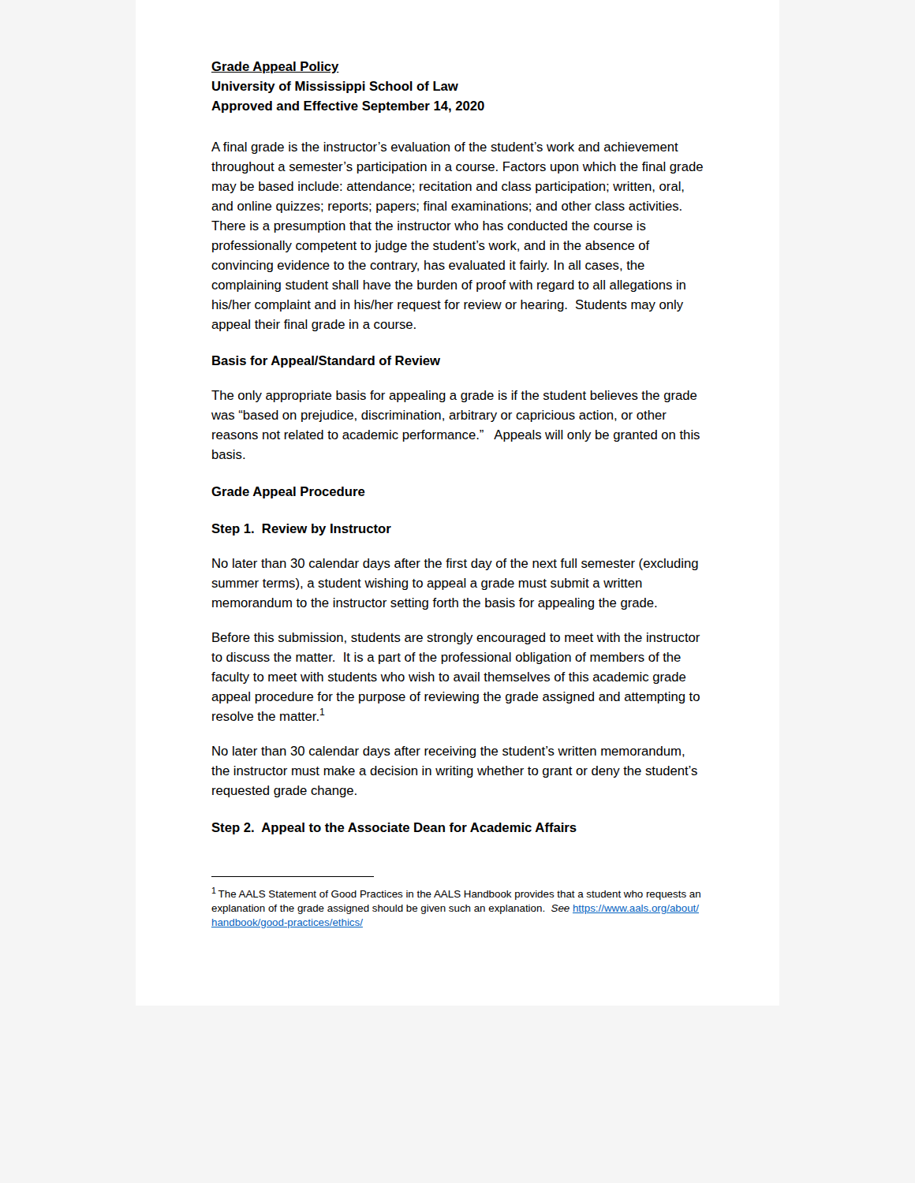Grade Appeal Policy
University of Mississippi School of Law
Approved and Effective September 14, 2020
A final grade is the instructor’s evaluation of the student’s work and achievement throughout a semester’s participation in a course. Factors upon which the final grade may be based include: attendance; recitation and class participation; written, oral, and online quizzes; reports; papers; final examinations; and other class activities. There is a presumption that the instructor who has conducted the course is professionally competent to judge the student’s work, and in the absence of convincing evidence to the contrary, has evaluated it fairly. In all cases, the complaining student shall have the burden of proof with regard to all allegations in his/her complaint and in his/her request for review or hearing. Students may only appeal their final grade in a course.
Basis for Appeal/Standard of Review
The only appropriate basis for appealing a grade is if the student believes the grade was “based on prejudice, discrimination, arbitrary or capricious action, or other reasons not related to academic performance.” Appeals will only be granted on this basis.
Grade Appeal Procedure
Step 1. Review by Instructor
No later than 30 calendar days after the first day of the next full semester (excluding summer terms), a student wishing to appeal a grade must submit a written memorandum to the instructor setting forth the basis for appealing the grade.
Before this submission, students are strongly encouraged to meet with the instructor to discuss the matter. It is a part of the professional obligation of members of the faculty to meet with students who wish to avail themselves of this academic grade appeal procedure for the purpose of reviewing the grade assigned and attempting to resolve the matter.1
No later than 30 calendar days after receiving the student’s written memorandum, the instructor must make a decision in writing whether to grant or deny the student’s requested grade change.
Step 2. Appeal to the Associate Dean for Academic Affairs
1 The AALS Statement of Good Practices in the AALS Handbook provides that a student who requests an explanation of the grade assigned should be given such an explanation. See https://www.aals.org/about/handbook/good-practices/ethics/